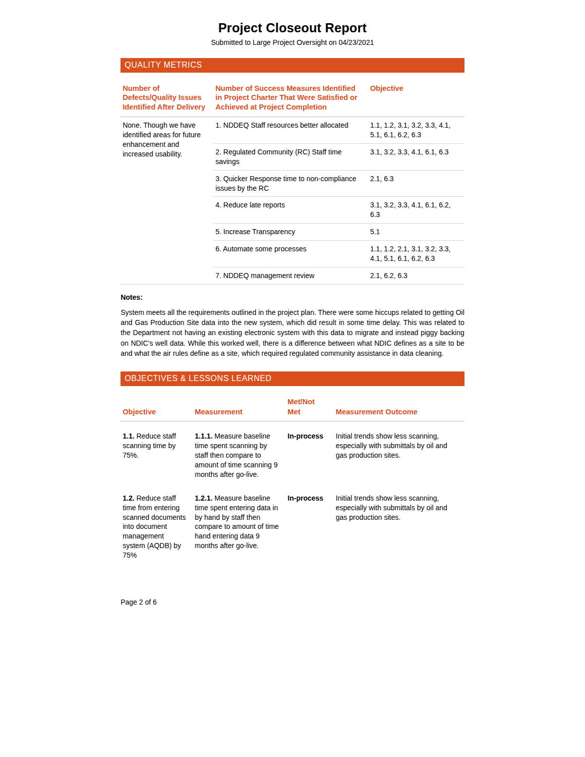Project Closeout Report
Submitted to Large Project Oversight on 04/23/2021
QUALITY METRICS
| Number of Defects/Quality Issues Identified After Delivery | Number of Success Measures Identified in Project Charter That Were Satisfied or Achieved at Project Completion | Objective |
| --- | --- | --- |
| None. Though we have identified areas for future enhancement and increased usability. | 1. NDDEQ Staff resources better allocated | 1.1, 1.2, 3.1, 3.2, 3.3, 4.1, 5.1, 6.1, 6.2, 6.3 |
| 2. Regulated Community (RC) Staff time savings | 3.1, 3.2, 3.3, 4.1, 6.1, 6.3 |
| 3. Quicker Response time to non-compliance issues by the RC | 2.1, 6.3 |
| 4. Reduce late reports | 3.1, 3.2, 3.3, 4.1, 6.1, 6.2, 6.3 |
| 5. Increase Transparency | 5.1 |
| 6. Automate some processes | 1.1, 1.2, 2.1, 3.1, 3.2, 3.3, 4.1, 5.1, 6.1, 6.2, 6.3 |
| 7. NDDEQ management review | 2.1, 6.2, 6.3 |
Notes:
System meets all the requirements outlined in the project plan. There were some hiccups related to getting Oil and Gas Production Site data into the new system, which did result in some time delay. This was related to the Department not having an existing electronic system with this data to migrate and instead piggy backing on NDIC’s well data. While this worked well, there is a difference between what NDIC defines as a site to be and what the air rules define as a site, which required regulated community assistance in data cleaning.
OBJECTIVES & LESSONS LEARNED
| Objective | Measurement | Met/Not Met | Measurement Outcome |
| --- | --- | --- | --- |
| 1.1. Reduce staff scanning time by 75%. | 1.1.1. Measure baseline time spent scanning by staff then compare to amount of time scanning 9 months after go-live. | In-process | Initial trends show less scanning, especially with submittals by oil and gas production sites. |
| 1.2. Reduce staff time from entering scanned documents into document management system (AQDB) by 75% | 1.2.1. Measure baseline time spent entering data in by hand by staff then compare to amount of time hand entering data 9 months after go-live. | In-process | Initial trends show less scanning, especially with submittals by oil and gas production sites. |
Page 2 of 6